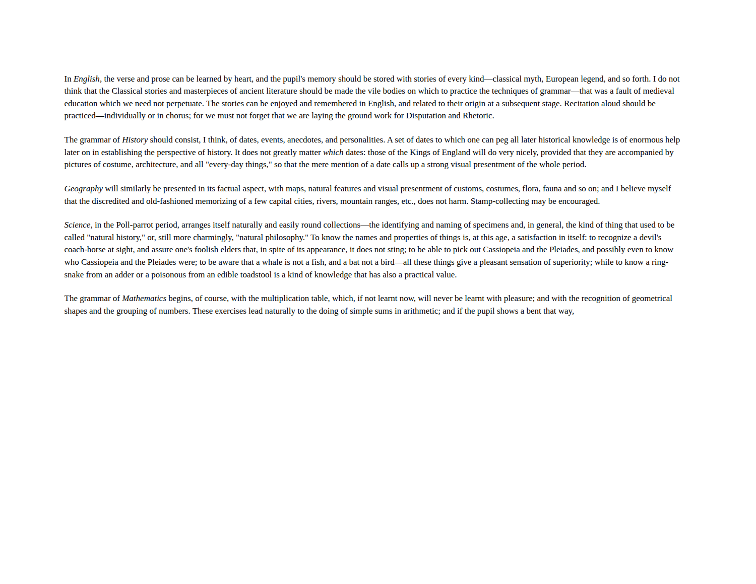In English, the verse and prose can be learned by heart, and the pupil's memory should be stored with stories of every kind—classical myth, European legend, and so forth. I do not think that the Classical stories and masterpieces of ancient literature should be made the vile bodies on which to practice the techniques of grammar—that was a fault of medieval education which we need not perpetuate. The stories can be enjoyed and remembered in English, and related to their origin at a subsequent stage. Recitation aloud should be practiced—individually or in chorus; for we must not forget that we are laying the ground work for Disputation and Rhetoric.
The grammar of History should consist, I think, of dates, events, anecdotes, and personalities. A set of dates to which one can peg all later historical knowledge is of enormous help later on in establishing the perspective of history. It does not greatly matter which dates: those of the Kings of England will do very nicely, provided that they are accompanied by pictures of costume, architecture, and all "every-day things," so that the mere mention of a date calls up a strong visual presentment of the whole period.
Geography will similarly be presented in its factual aspect, with maps, natural features and visual presentment of customs, costumes, flora, fauna and so on; and I believe myself that the discredited and old-fashioned memorizing of a few capital cities, rivers, mountain ranges, etc., does not harm. Stamp-collecting may be encouraged.
Science, in the Poll-parrot period, arranges itself naturally and easily round collections—the identifying and naming of specimens and, in general, the kind of thing that used to be called "natural history," or, still more charmingly, "natural philosophy." To know the names and properties of things is, at this age, a satisfaction in itself: to recognize a devil's coach-horse at sight, and assure one's foolish elders that, in spite of its appearance, it does not sting; to be able to pick out Cassiopeia and the Pleiades, and possibly even to know who Cassiopeia and the Pleiades were; to be aware that a whale is not a fish, and a bat not a bird—all these things give a pleasant sensation of superiority; while to know a ring-snake from an adder or a poisonous from an edible toadstool is a kind of knowledge that has also a practical value.
The grammar of Mathematics begins, of course, with the multiplication table, which, if not learnt now, will never be learnt with pleasure; and with the recognition of geometrical shapes and the grouping of numbers. These exercises lead naturally to the doing of simple sums in arithmetic; and if the pupil shows a bent that way,